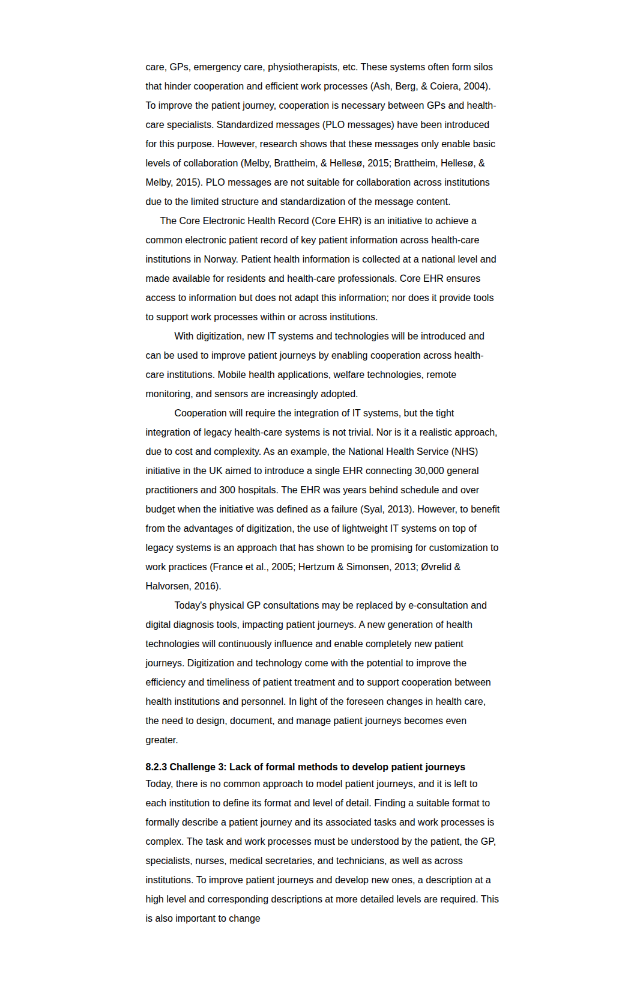care, GPs, emergency care, physiotherapists, etc. These systems often form silos that hinder cooperation and efficient work processes (Ash, Berg, & Coiera, 2004). To improve the patient journey, cooperation is necessary between GPs and health-care specialists. Standardized messages (PLO messages) have been introduced for this purpose. However, research shows that these messages only enable basic levels of collaboration (Melby, Brattheim, & Hellesø, 2015; Brattheim, Hellesø, & Melby, 2015). PLO messages are not suitable for collaboration across institutions due to the limited structure and standardization of the message content.
The Core Electronic Health Record (Core EHR) is an initiative to achieve a common electronic patient record of key patient information across health-care institutions in Norway. Patient health information is collected at a national level and made available for residents and health-care professionals. Core EHR ensures access to information but does not adapt this information; nor does it provide tools to support work processes within or across institutions.
With digitization, new IT systems and technologies will be introduced and can be used to improve patient journeys by enabling cooperation across health-care institutions. Mobile health applications, welfare technologies, remote monitoring, and sensors are increasingly adopted.
Cooperation will require the integration of IT systems, but the tight integration of legacy health-care systems is not trivial. Nor is it a realistic approach, due to cost and complexity. As an example, the National Health Service (NHS) initiative in the UK aimed to introduce a single EHR connecting 30,000 general practitioners and 300 hospitals. The EHR was years behind schedule and over budget when the initiative was defined as a failure (Syal, 2013). However, to benefit from the advantages of digitization, the use of lightweight IT systems on top of legacy systems is an approach that has shown to be promising for customization to work practices (France et al., 2005; Hertzum & Simonsen, 2013; Øvrelid & Halvorsen, 2016).
Today's physical GP consultations may be replaced by e-consultation and digital diagnosis tools, impacting patient journeys. A new generation of health technologies will continuously influence and enable completely new patient journeys. Digitization and technology come with the potential to improve the efficiency and timeliness of patient treatment and to support cooperation between health institutions and personnel. In light of the foreseen changes in health care, the need to design, document, and manage patient journeys becomes even greater.
8.2.3 Challenge 3: Lack of formal methods to develop patient journeys
Today, there is no common approach to model patient journeys, and it is left to each institution to define its format and level of detail. Finding a suitable format to formally describe a patient journey and its associated tasks and work processes is complex. The task and work processes must be understood by the patient, the GP, specialists, nurses, medical secretaries, and technicians, as well as across institutions. To improve patient journeys and develop new ones, a description at a high level and corresponding descriptions at more detailed levels are required. This is also important to change